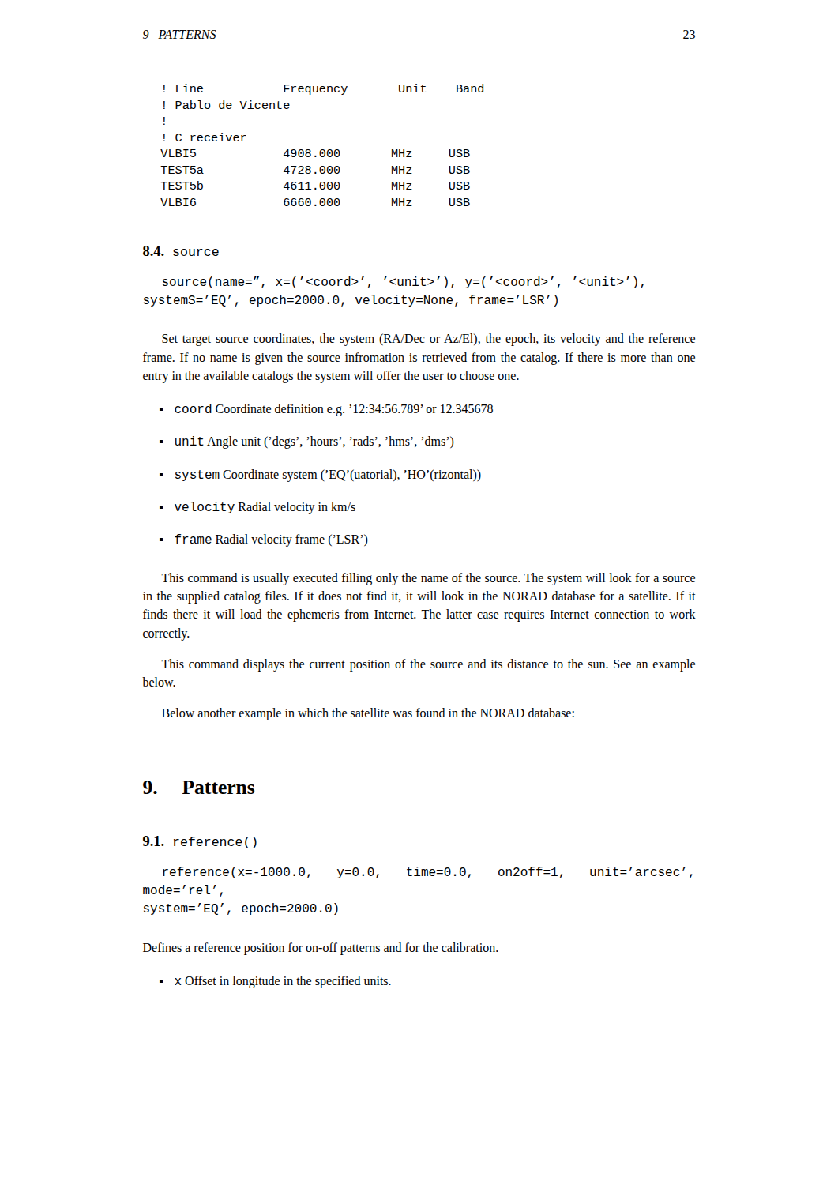9 PATTERNS 23
! Line           Frequency       Unit    Band
! Pablo de Vicente
!
! C receiver
VLBI5            4908.000       MHz     USB
TEST5a           4728.000       MHz     USB
TEST5b           4611.000       MHz     USB
VLBI6            6660.000       MHz     USB
8.4.source
source(name=”, x=(’<coord>’, ’<unit>’), y=(’<coord>’, ’<unit>’),
systemS=’EQ’, epoch=2000.0, velocity=None, frame=’LSR’)
Set target source coordinates, the system (RA/Dec or Az/El), the epoch, its velocity and the reference frame. If no name is given the source infromation is retrieved from the catalog. If there is more than one entry in the available catalogs the system will offer the user to choose one.
coord Coordinate definition e.g. ’12:34:56.789’ or 12.345678
unit Angle unit (’degs’, ’hours’, ’rads’, ’hms’, ’dms’)
system Coordinate system (’EQ’(uatorial), ’HO’(rizontal))
velocity Radial velocity in km/s
frame Radial velocity frame (’LSR’)
This command is usually executed filling only the name of the source. The system will look for a source in the supplied catalog files. If it does not find it, it will look in the NORAD database for a satellite. If it finds there it will load the ephemeris from Internet. The latter case requires Internet connection to work correctly.
This command displays the current position of the source and its distance to the sun. See an example below.
Below another example in which the satellite was found in the NORAD database:
9. Patterns
9.1.reference()
reference(x=-1000.0, y=0.0, time=0.0, on2off=1, unit=’arcsec’, mode=’rel’,
system=’EQ’, epoch=2000.0)
Defines a reference position for on-off patterns and for the calibration.
x Offset in longitude in the specified units.